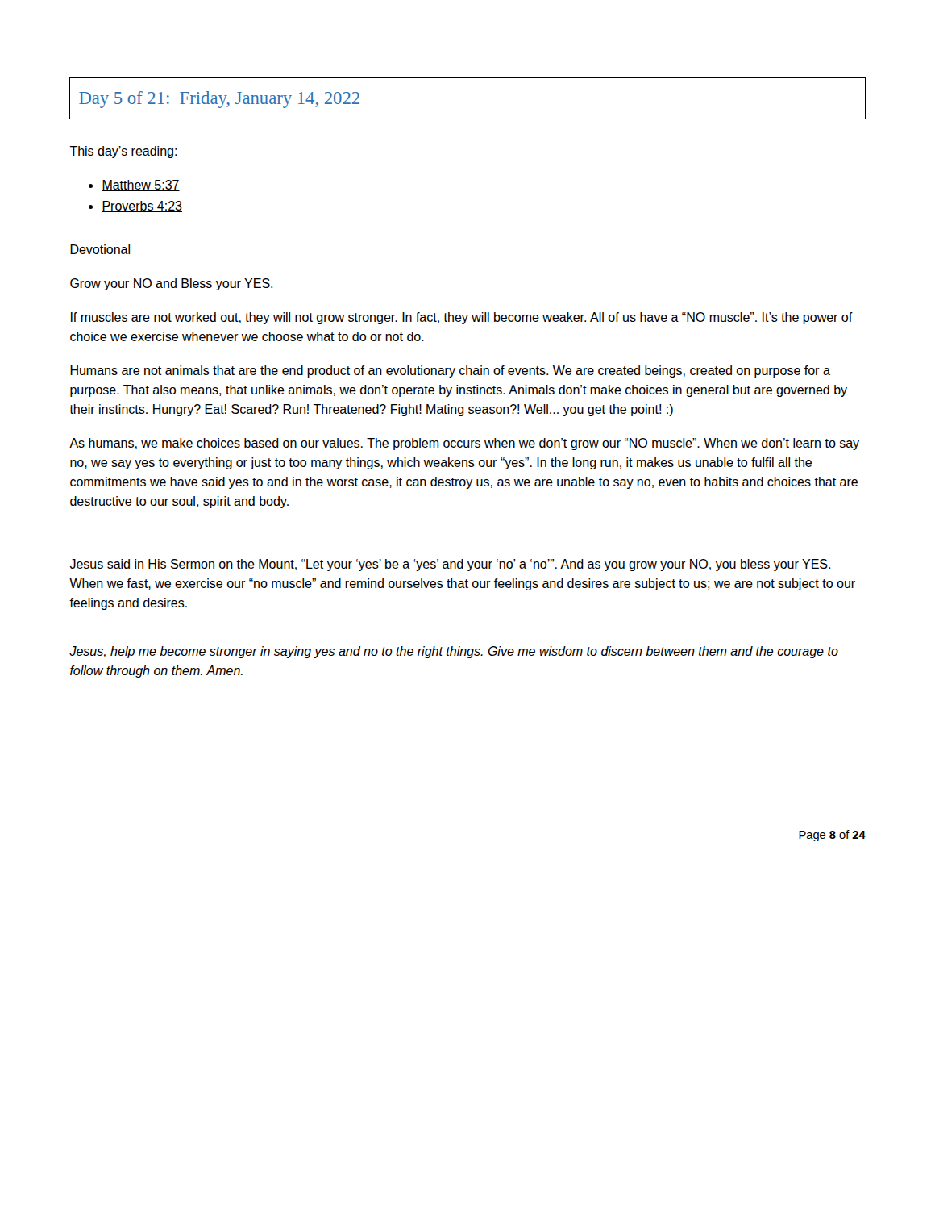Day 5 of 21: Friday, January 14, 2022
This day’s reading:
Matthew 5:37
Proverbs 4:23
Devotional
Grow your NO and Bless your YES.
If muscles are not worked out, they will not grow stronger. In fact, they will become weaker. All of us have a “NO muscle”. It’s the power of choice we exercise whenever we choose what to do or not do.
Humans are not animals that are the end product of an evolutionary chain of events. We are created beings, created on purpose for a purpose. That also means, that unlike animals, we don’t operate by instincts. Animals don’t make choices in general but are governed by their instincts. Hungry? Eat! Scared? Run! Threatened? Fight! Mating season?! Well... you get the point! :)
As humans, we make choices based on our values. The problem occurs when we don’t grow our “NO muscle”. When we don’t learn to say no, we say yes to everything or just to too many things, which weakens our “yes”. In the long run, it makes us unable to fulfil all the commitments we have said yes to and in the worst case, it can destroy us, as we are unable to say no, even to habits and choices that are destructive to our soul, spirit and body.
Jesus said in His Sermon on the Mount, “Let your ‘yes’ be a ‘yes’ and your ‘no’ a ‘no’”. And as you grow your NO, you bless your YES. When we fast, we exercise our “no muscle” and remind ourselves that our feelings and desires are subject to us; we are not subject to our feelings and desires.
Jesus, help me become stronger in saying yes and no to the right things. Give me wisdom to discern between them and the courage to follow through on them. Amen.
Page 8 of 24